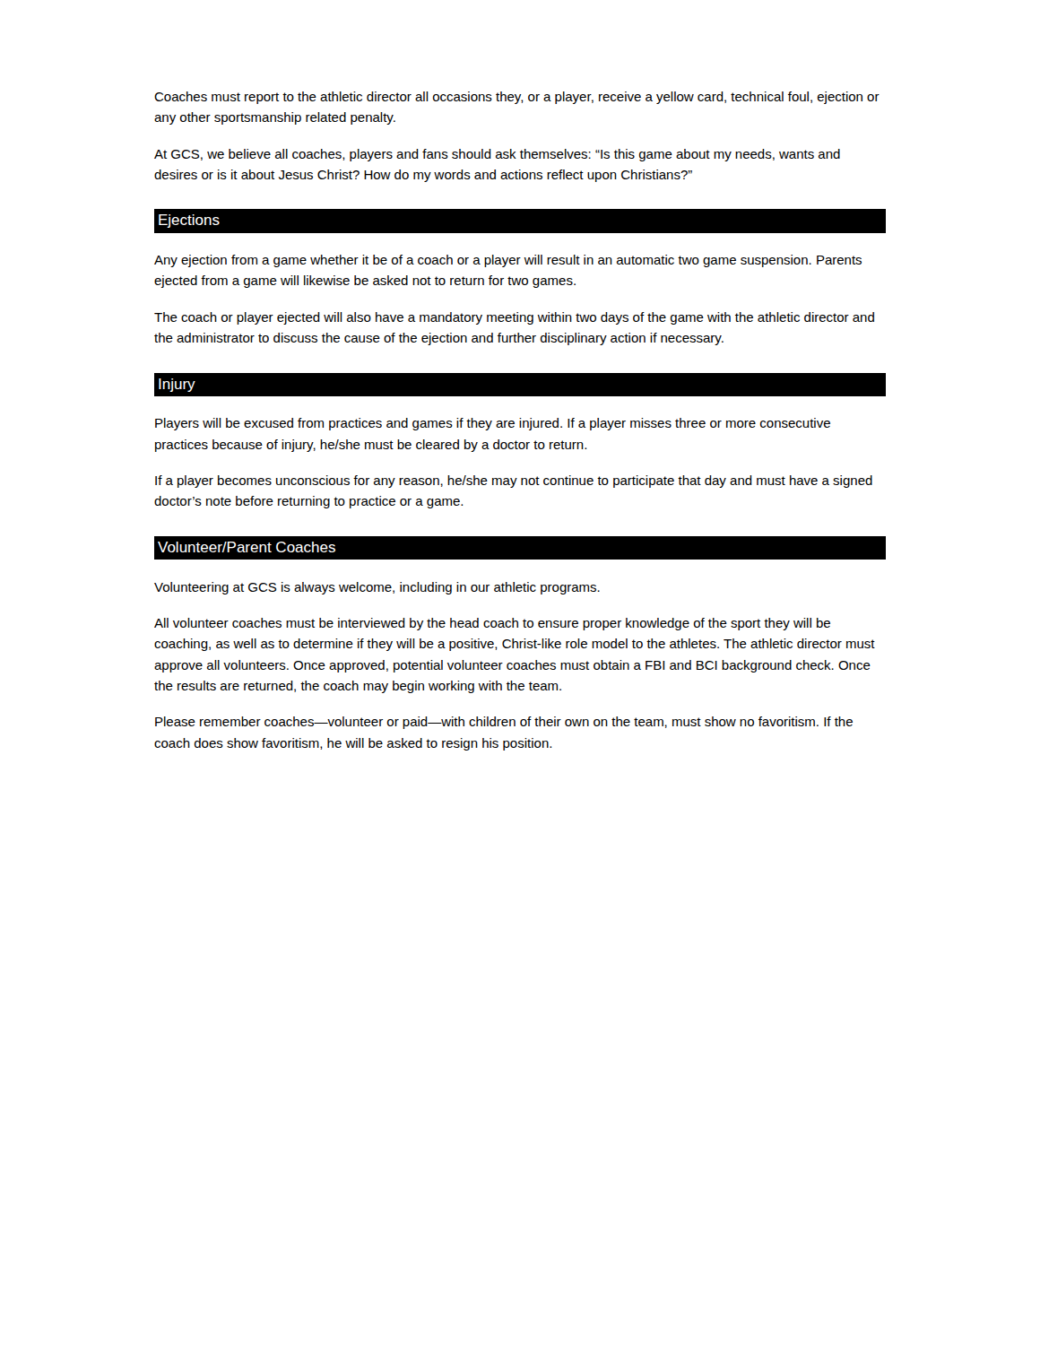Coaches must report to the athletic director all occasions they, or a player, receive a yellow card, technical foul, ejection or any other sportsmanship related penalty.
At GCS, we believe all coaches, players and fans should ask themselves: “Is this game about my needs, wants and desires or is it about Jesus Christ? How do my words and actions reflect upon Christians?”
Ejections
Any ejection from a game whether it be of a coach or a player will result in an automatic two game suspension. Parents ejected from a game will likewise be asked not to return for two games.
The coach or player ejected will also have a mandatory meeting within two days of the game with the athletic director and the administrator to discuss the cause of the ejection and further disciplinary action if necessary.
Injury
Players will be excused from practices and games if they are injured. If a player misses three or more consecutive practices because of injury, he/she must be cleared by a doctor to return.
If a player becomes unconscious for any reason, he/she may not continue to participate that day and must have a signed doctor’s note before returning to practice or a game.
Volunteer/Parent Coaches
Volunteering at GCS is always welcome, including in our athletic programs.
All volunteer coaches must be interviewed by the head coach to ensure proper knowledge of the sport they will be coaching, as well as to determine if they will be a positive, Christ-like role model to the athletes. The athletic director must approve all volunteers. Once approved, potential volunteer coaches must obtain a FBI and BCI background check. Once the results are returned, the coach may begin working with the team.
Please remember coaches—volunteer or paid—with children of their own on the team, must show no favoritism. If the coach does show favoritism, he will be asked to resign his position.